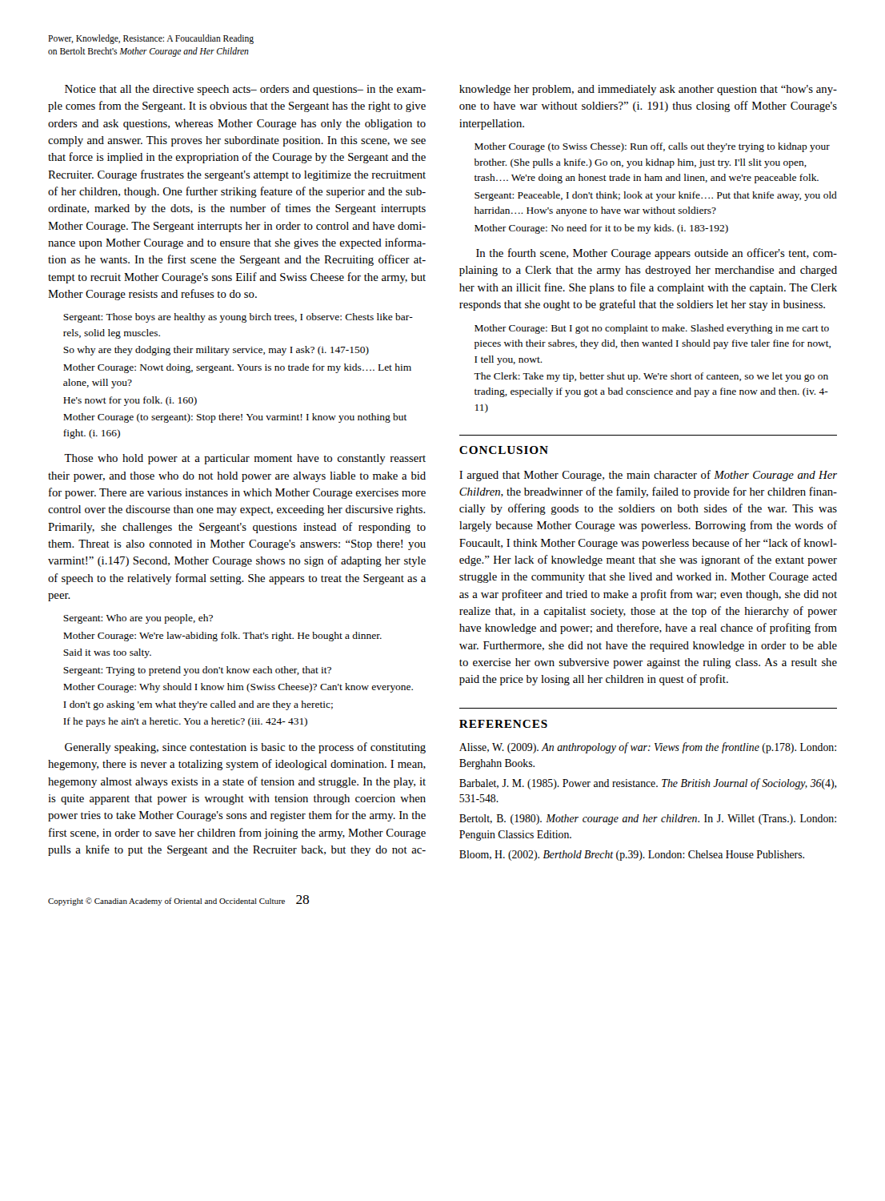Power, Knowledge, Resistance: A Foucauldian Reading
on Bertolt Brecht's Mother Courage and Her Children
Notice that all the directive speech acts– orders and questions– in the example comes from the Sergeant. It is obvious that the Sergeant has the right to give orders and ask questions, whereas Mother Courage has only the obligation to comply and answer. This proves her subordinate position. In this scene, we see that force is implied in the expropriation of the Courage by the Sergeant and the Recruiter. Courage frustrates the sergeant's attempt to legitimize the recruitment of her children, though. One further striking feature of the superior and the subordinate, marked by the dots, is the number of times the Sergeant interrupts Mother Courage. The Sergeant interrupts her in order to control and have dominance upon Mother Courage and to ensure that she gives the expected information as he wants. In the first scene the Sergeant and the Recruiting officer attempt to recruit Mother Courage's sons Eilif and Swiss Cheese for the army, but Mother Courage resists and refuses to do so.
Sergeant: Those boys are healthy as young birch trees, I observe: Chests like barrels, solid leg muscles.
So why are they dodging their military service, may I ask? (i. 147-150)
Mother Courage: Nowt doing, sergeant. Yours is no trade for my kids…. Let him alone, will you?
He's nowt for you folk. (i. 160)
Mother Courage (to sergeant): Stop there! You varmint! I know you nothing but fight. (i. 166)
Those who hold power at a particular moment have to constantly reassert their power, and those who do not hold power are always liable to make a bid for power. There are various instances in which Mother Courage exercises more control over the discourse than one may expect, exceeding her discursive rights. Primarily, she challenges the Sergeant's questions instead of responding to them. Threat is also connoted in Mother Courage's answers: “Stop there! you varmint!” (i.147) Second, Mother Courage shows no sign of adapting her style of speech to the relatively formal setting. She appears to treat the Sergeant as a peer.
Sergeant: Who are you people, eh?
Mother Courage: We're law-abiding folk. That's right. He bought a dinner.
Said it was too salty.
Sergeant: Trying to pretend you don't know each other, that it?
Mother Courage: Why should I know him (Swiss Cheese)? Can't know everyone.
I don't go asking 'em what they're called and are they a heretic;
If he pays he ain't a heretic. You a heretic? (iii. 424- 431)
Generally speaking, since contestation is basic to the process of constituting hegemony, there is never a totalizing system of ideological domination. I mean, hegemony almost always exists in a state of tension and struggle. In the play, it is quite apparent that power is wrought with tension through coercion when power tries to take Mother Courage's sons and register them for the army. In the first scene, in order to save her children from joining the army, Mother Courage pulls a knife to put the Sergeant and the Recruiter back, but they do not acknowledge her problem, and immediately ask another question that “how's anyone to have war without soldiers?” (i. 191) thus closing off Mother Courage's interpellation.
Mother Courage (to Swiss Chesse): Run off, calls out they're trying to kidnap your brother. (She pulls a knife.) Go on, you kidnap him, just try. I'll slit you open, trash…. We're doing an honest trade in ham and linen, and we're peaceable folk.
Sergeant: Peaceable, I don't think; look at your knife…. Put that knife away, you old harridan…. How's anyone to have war without soldiers?
Mother Courage: No need for it to be my kids. (i. 183-192)
In the fourth scene, Mother Courage appears outside an officer's tent, complaining to a Clerk that the army has destroyed her merchandise and charged her with an illicit fine. She plans to file a complaint with the captain. The Clerk responds that she ought to be grateful that the soldiers let her stay in business.
Mother Courage: But I got no complaint to make. Slashed everything in me cart to pieces with their sabres, they did, then wanted I should pay five taler fine for nowt, I tell you, nowt.
The Clerk: Take my tip, better shut up. We're short of canteen, so we let you go on trading, especially if you got a bad conscience and pay a fine now and then. (iv. 4-11)
CONCLUSION
I argued that Mother Courage, the main character of Mother Courage and Her Children, the breadwinner of the family, failed to provide for her children financially by offering goods to the soldiers on both sides of the war. This was largely because Mother Courage was powerless. Borrowing from the words of Foucault, I think Mother Courage was powerless because of her “lack of knowledge.” Her lack of knowledge meant that she was ignorant of the extant power struggle in the community that she lived and worked in. Mother Courage acted as a war profiteer and tried to make a profit from war; even though, she did not realize that, in a capitalist society, those at the top of the hierarchy of power have knowledge and power; and therefore, have a real chance of profiting from war. Furthermore, she did not have the required knowledge in order to be able to exercise her own subversive power against the ruling class. As a result she paid the price by losing all her children in quest of profit.
REFERENCES
Alisse, W. (2009). An anthropology of war: Views from the frontline (p.178). London: Berghahn Books.
Barbalet, J. M. (1985). Power and resistance. The British Journal of Sociology, 36(4), 531-548.
Bertolt, B. (1980). Mother courage and her children. In J. Willet (Trans.). London: Penguin Classics Edition.
Bloom, H. (2002). Berthold Brecht (p.39). London: Chelsea House Publishers.
Copyright © Canadian Academy of Oriental and Occidental Culture 28